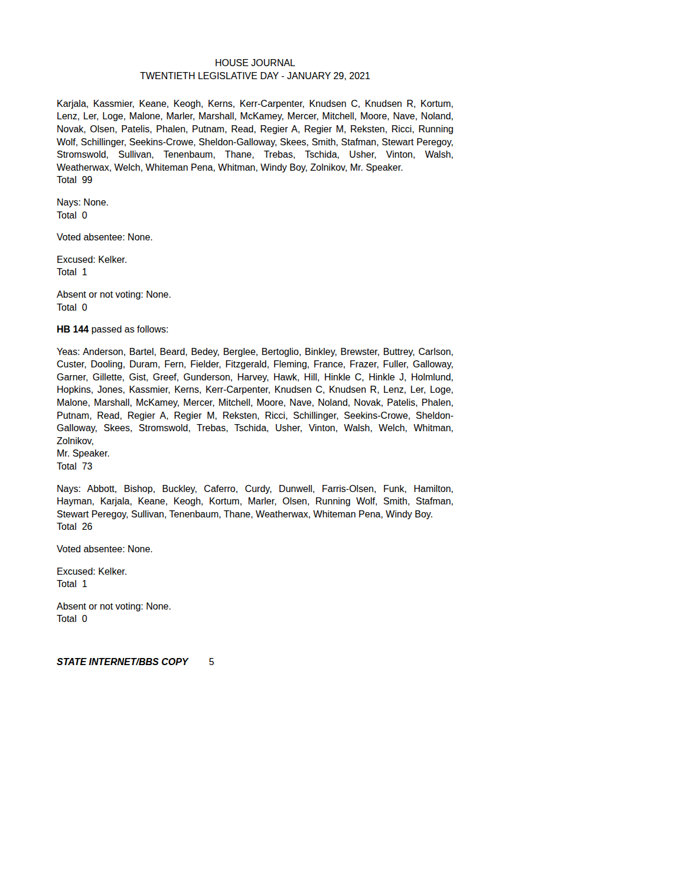HOUSE JOURNAL TWENTIETH LEGISLATIVE DAY - JANUARY 29, 2021
Karjala, Kassmier, Keane, Keogh, Kerns, Kerr-Carpenter, Knudsen C, Knudsen R, Kortum, Lenz, Ler, Loge, Malone, Marler, Marshall, McKamey, Mercer, Mitchell, Moore, Nave, Noland, Novak, Olsen, Patelis, Phalen, Putnam, Read, Regier A, Regier M, Reksten, Ricci, Running Wolf, Schillinger, Seekins-Crowe, Sheldon-Galloway, Skees, Smith, Stafman, Stewart Peregoy, Stromswold, Sullivan, Tenenbaum, Thane, Trebas, Tschida, Usher, Vinton, Walsh, Weatherwax, Welch, Whiteman Pena, Whitman, Windy Boy, Zolnikov, Mr. Speaker.
Total 99
Nays: None.
Total 0
Voted absentee: None.
Excused: Kelker.
Total 1
Absent or not voting: None.
Total 0
HB 144 passed as follows:
Yeas: Anderson, Bartel, Beard, Bedey, Berglee, Bertoglio, Binkley, Brewster, Buttrey, Carlson, Custer, Dooling, Duram, Fern, Fielder, Fitzgerald, Fleming, France, Frazer, Fuller, Galloway, Garner, Gillette, Gist, Greef, Gunderson, Harvey, Hawk, Hill, Hinkle C, Hinkle J, Holmlund, Hopkins, Jones, Kassmier, Kerns, Kerr-Carpenter, Knudsen C, Knudsen R, Lenz, Ler, Loge, Malone, Marshall, McKamey, Mercer, Mitchell, Moore, Nave, Noland, Novak, Patelis, Phalen, Putnam, Read, Regier A, Regier M, Reksten, Ricci, Schillinger, Seekins-Crowe, Sheldon-Galloway, Skees, Stromswold, Trebas, Tschida, Usher, Vinton, Walsh, Welch, Whitman, Zolnikov,
Mr. Speaker.
Total 73
Nays: Abbott, Bishop, Buckley, Caferro, Curdy, Dunwell, Farris-Olsen, Funk, Hamilton, Hayman, Karjala, Keane, Keogh, Kortum, Marler, Olsen, Running Wolf, Smith, Stafman, Stewart Peregoy, Sullivan, Tenenbaum, Thane, Weatherwax, Whiteman Pena, Windy Boy.
Total 26
Voted absentee: None.
Excused: Kelker.
Total 1
Absent or not voting: None.
Total 0
STATE INTERNET/BBS COPY5